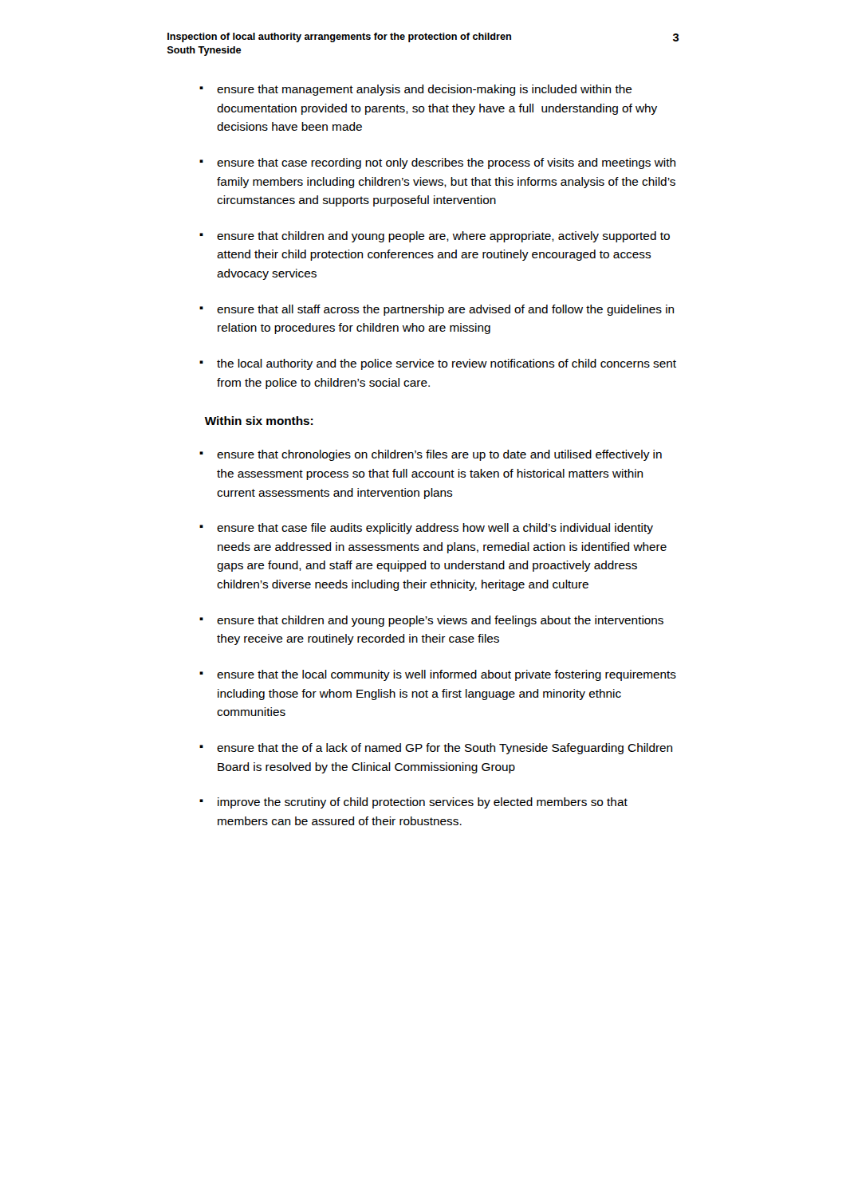Inspection of local authority arrangements for the protection of children
South Tyneside
3
ensure that management analysis and decision-making is included within the documentation provided to parents, so that they have a full understanding of why decisions have been made
ensure that case recording not only describes the process of visits and meetings with family members including children’s views, but that this informs analysis of the child’s circumstances and supports purposeful intervention
ensure that children and young people are, where appropriate, actively supported to attend their child protection conferences and are routinely encouraged to access advocacy services
ensure that all staff across the partnership are advised of and follow the guidelines in relation to procedures for children who are missing
the local authority and the police service to review notifications of child concerns sent from the police to children’s social care.
Within six months:
ensure that chronologies on children’s files are up to date and utilised effectively in the assessment process so that full account is taken of historical matters within current assessments and intervention plans
ensure that case file audits explicitly address how well a child’s individual identity needs are addressed in assessments and plans, remedial action is identified where gaps are found, and staff are equipped to understand and proactively address children’s diverse needs including their ethnicity, heritage and culture
ensure that children and young people’s views and feelings about the interventions they receive are routinely recorded in their case files
ensure that the local community is well informed about private fostering requirements including those for whom English is not a first language and minority ethnic communities
ensure that the of a lack of named GP for the South Tyneside Safeguarding Children Board is resolved by the Clinical Commissioning Group
improve the scrutiny of child protection services by elected members so that members can be assured of their robustness.